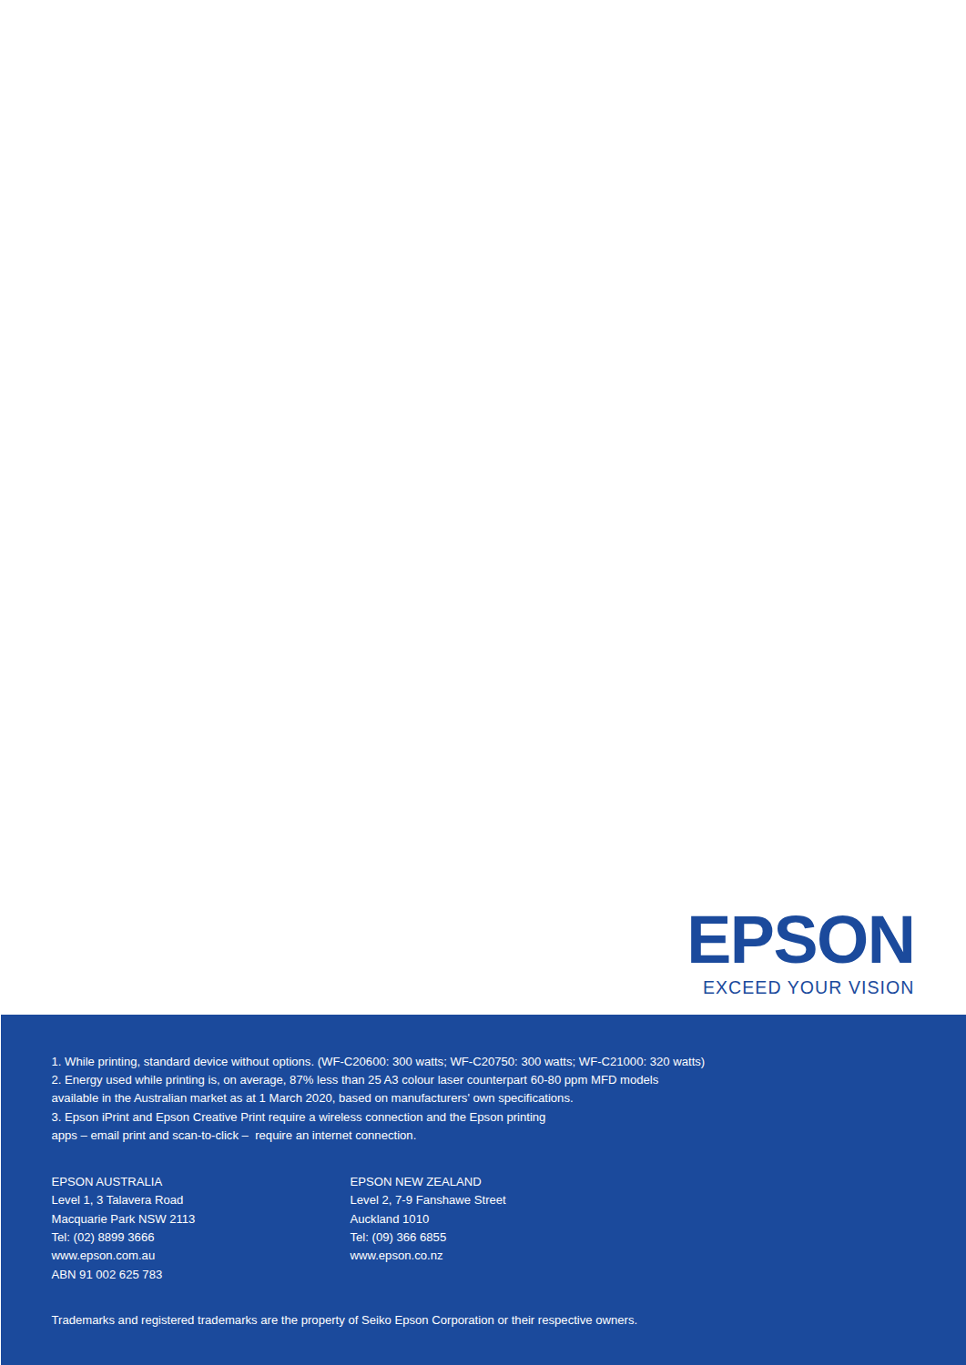EPSON
Exceed Your Vision
1. While printing, standard device without options. (WF-C20600: 300 watts; WF-C20750: 300 watts; WF-C21000: 320 watts)
2. Energy used while printing is, on average, 87% less than 25 A3 colour laser counterpart 60-80 ppm MFD models
available in the Australian market as at 1 March 2020, based on manufacturers' own specifications.
3. Epson iPrint and Epson Creative Print require a wireless connection and the Epson printing
apps – email print and scan-to-click – require an internet connection.
EPSON AUSTRALIA
Level 1, 3 Talavera Road
Macquarie Park NSW 2113
Tel: (02) 8899 3666
www.epson.com.au
ABN 91 002 625 783
EPSON NEW ZEALAND
Level 2, 7-9 Fanshawe Street
Auckland 1010
Tel: (09) 366 6855
www.epson.co.nz
Trademarks and registered trademarks are the property of Seiko Epson Corporation or their respective owners.